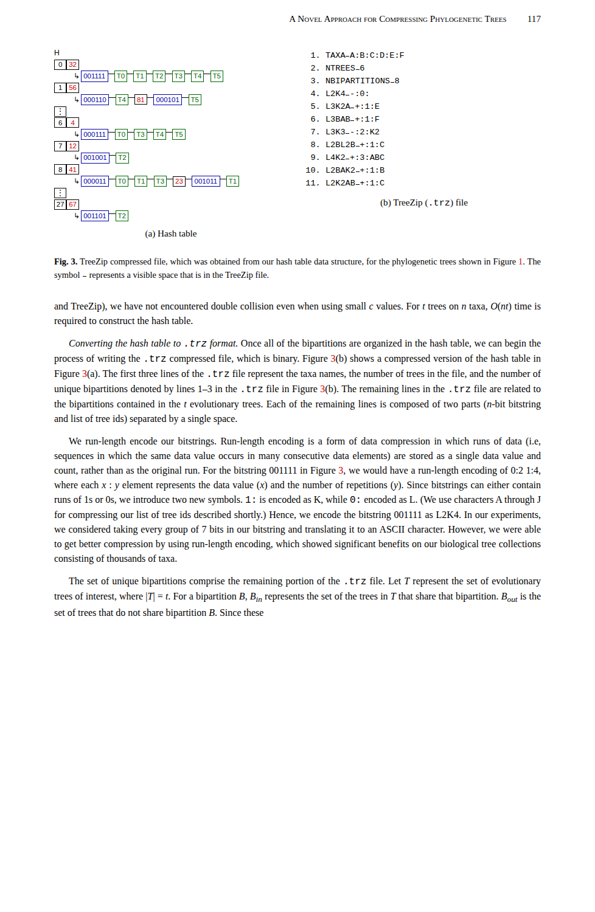A Novel Approach for Compressing Phylogenetic Trees 117
H
032
↳001111 T0 T1 T2 T3 T4 T5
156
↳000110 T4 81 000101 T5
⋮
64
↳000111 T0 T3 T4 T5
712
↳001001 T2
841
↳000011 T0 T1 T3 23 001011 T1
⋮
2767
↳001101 T2
(a) Hash table
TAXA A:B:C:D:E:F
NTREES 6
NBIPARTITIONS 8
L2K4 -:0:
L3K2A +:1:E
L3BAB +:1:F
L3K3 -:2:K2
L2BL2B +:1:C
L4K2 +:3:ABC
L2BAK2 +:1:B
L2K2AB +:1:C
(b) TreeZip (.trz) file
Fig. 3. TreeZip compressed file, which was obtained from our hash table data structure, for the phylogenetic trees shown in Figure 1. The symbol represents a visible space that is in the TreeZip file.
and TreeZip), we have not encountered double collision even when using small c values. For t trees on n taxa, O(nt) time is required to construct the hash table.
Converting the hash table to .trz format. Once all of the bipartitions are organized in the hash table, we can begin the process of writing the .trz compressed file, which is binary. Figure 3(b) shows a compressed version of the hash table in Figure 3(a). The first three lines of the .trz file represent the taxa names, the number of trees in the file, and the number of unique bipartitions denoted by lines 1–3 in the .trz file in Figure 3(b). The remaining lines in the .trz file are related to the bipartitions contained in the t evolutionary trees. Each of the remaining lines is composed of two parts (n-bit bitstring and list of tree ids) separated by a single space.
We run-length encode our bitstrings. Run-length encoding is a form of data compression in which runs of data (i.e, sequences in which the same data value occurs in many consecutive data elements) are stored as a single data value and count, rather than as the original run. For the bitstring 001111 in Figure 3, we would have a run-length encoding of 0:2 1:4, where each x : y element represents the data value (x) and the number of repetitions (y). Since bitstrings can either contain runs of 1s or 0s, we introduce two new symbols. 1: is encoded as K, while 0: encoded as L. (We use characters A through J for compressing our list of tree ids described shortly.) Hence, we encode the bitstring 001111 as L2K4. In our experiments, we considered taking every group of 7 bits in our bitstring and translating it to an ASCII character. However, we were able to get better compression by using run-length encoding, which showed significant benefits on our biological tree collections consisting of thousands of taxa.
The set of unique bipartitions comprise the remaining portion of the .trz file. Let T represent the set of evolutionary trees of interest, where |T| = t. For a bipartition B, Bin represents the set of the trees in T that share that bipartition. Bout is the set of trees that do not share bipartition B. Since these